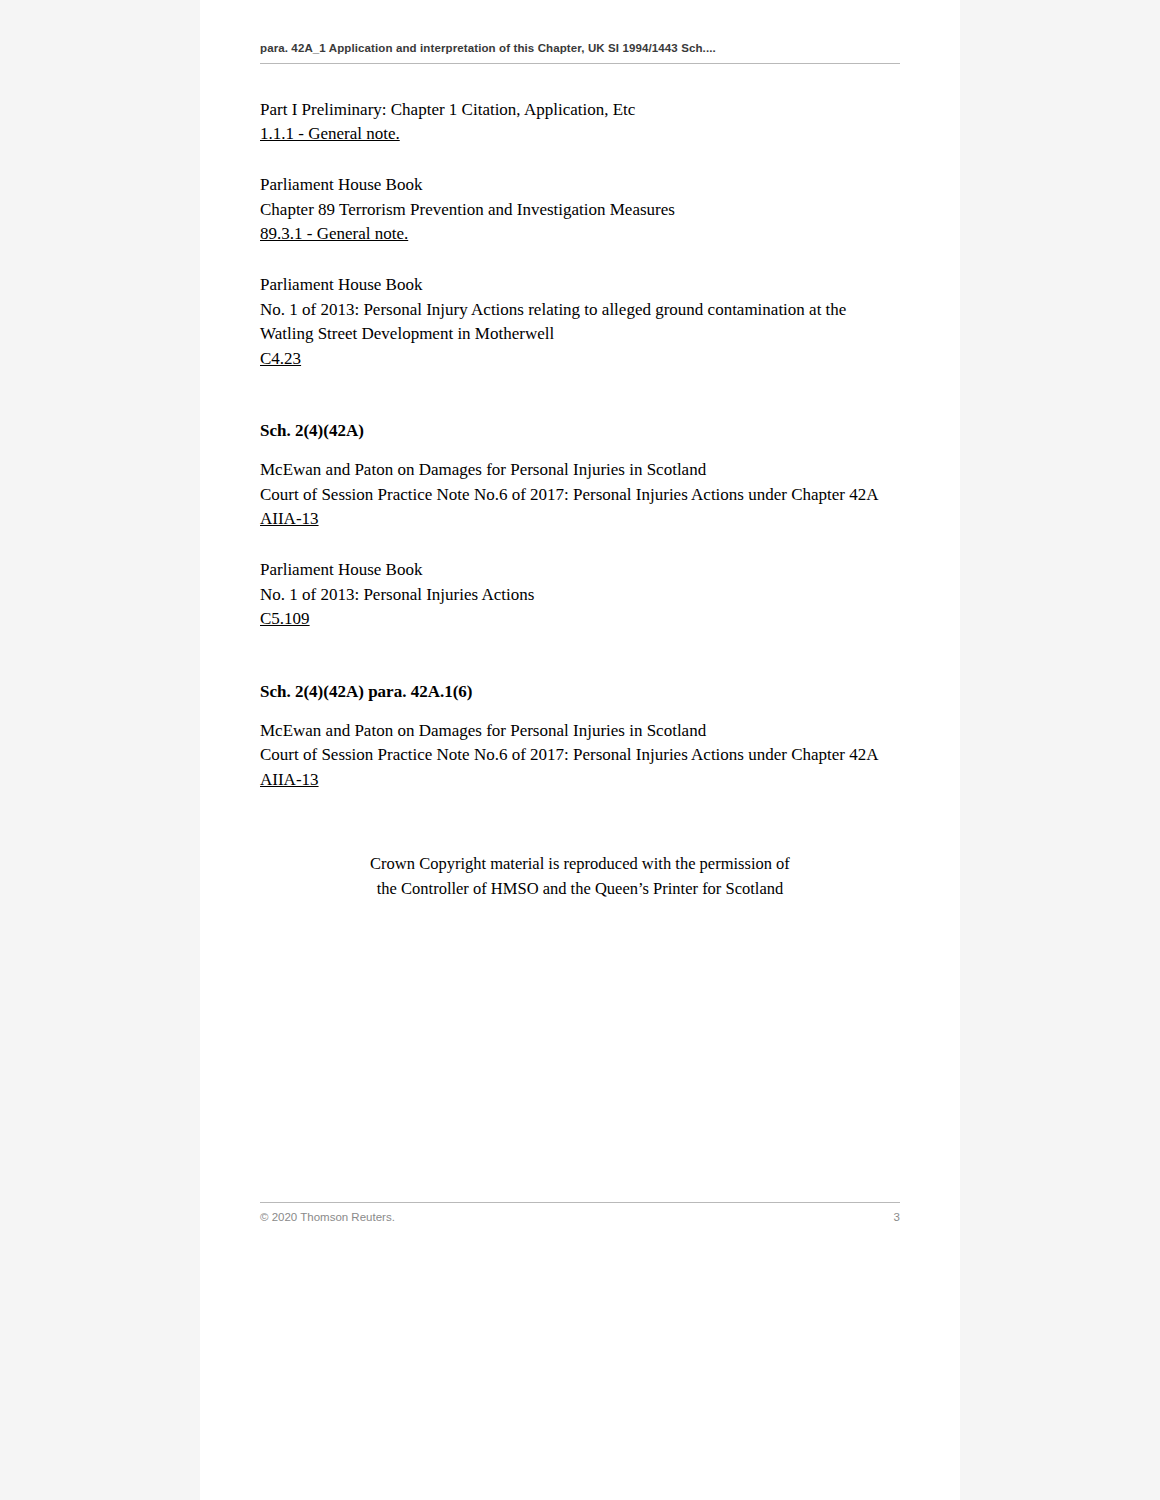para. 42A_1 Application and interpretation of this Chapter, UK SI 1994/1443 Sch....
Part I Preliminary: Chapter 1 Citation, Application, Etc
1.1.1 - General note.
Parliament House Book
Chapter 89 Terrorism Prevention and Investigation Measures
89.3.1 - General note.
Parliament House Book
No. 1 of 2013: Personal Injury Actions relating to alleged ground contamination at the Watling Street Development in Motherwell
C4.23
Sch. 2(4)(42A)
McEwan and Paton on Damages for Personal Injuries in Scotland
Court of Session Practice Note No.6 of 2017: Personal Injuries Actions under Chapter 42A
AIIA-13
Parliament House Book
No. 1 of 2013: Personal Injuries Actions
C5.109
Sch. 2(4)(42A) para. 42A.1(6)
McEwan and Paton on Damages for Personal Injuries in Scotland
Court of Session Practice Note No.6 of 2017: Personal Injuries Actions under Chapter 42A
AIIA-13
Crown Copyright material is reproduced with the permission of
the Controller of HMSO and the Queen’s Printer for Scotland
© 2020 Thomson Reuters. 3